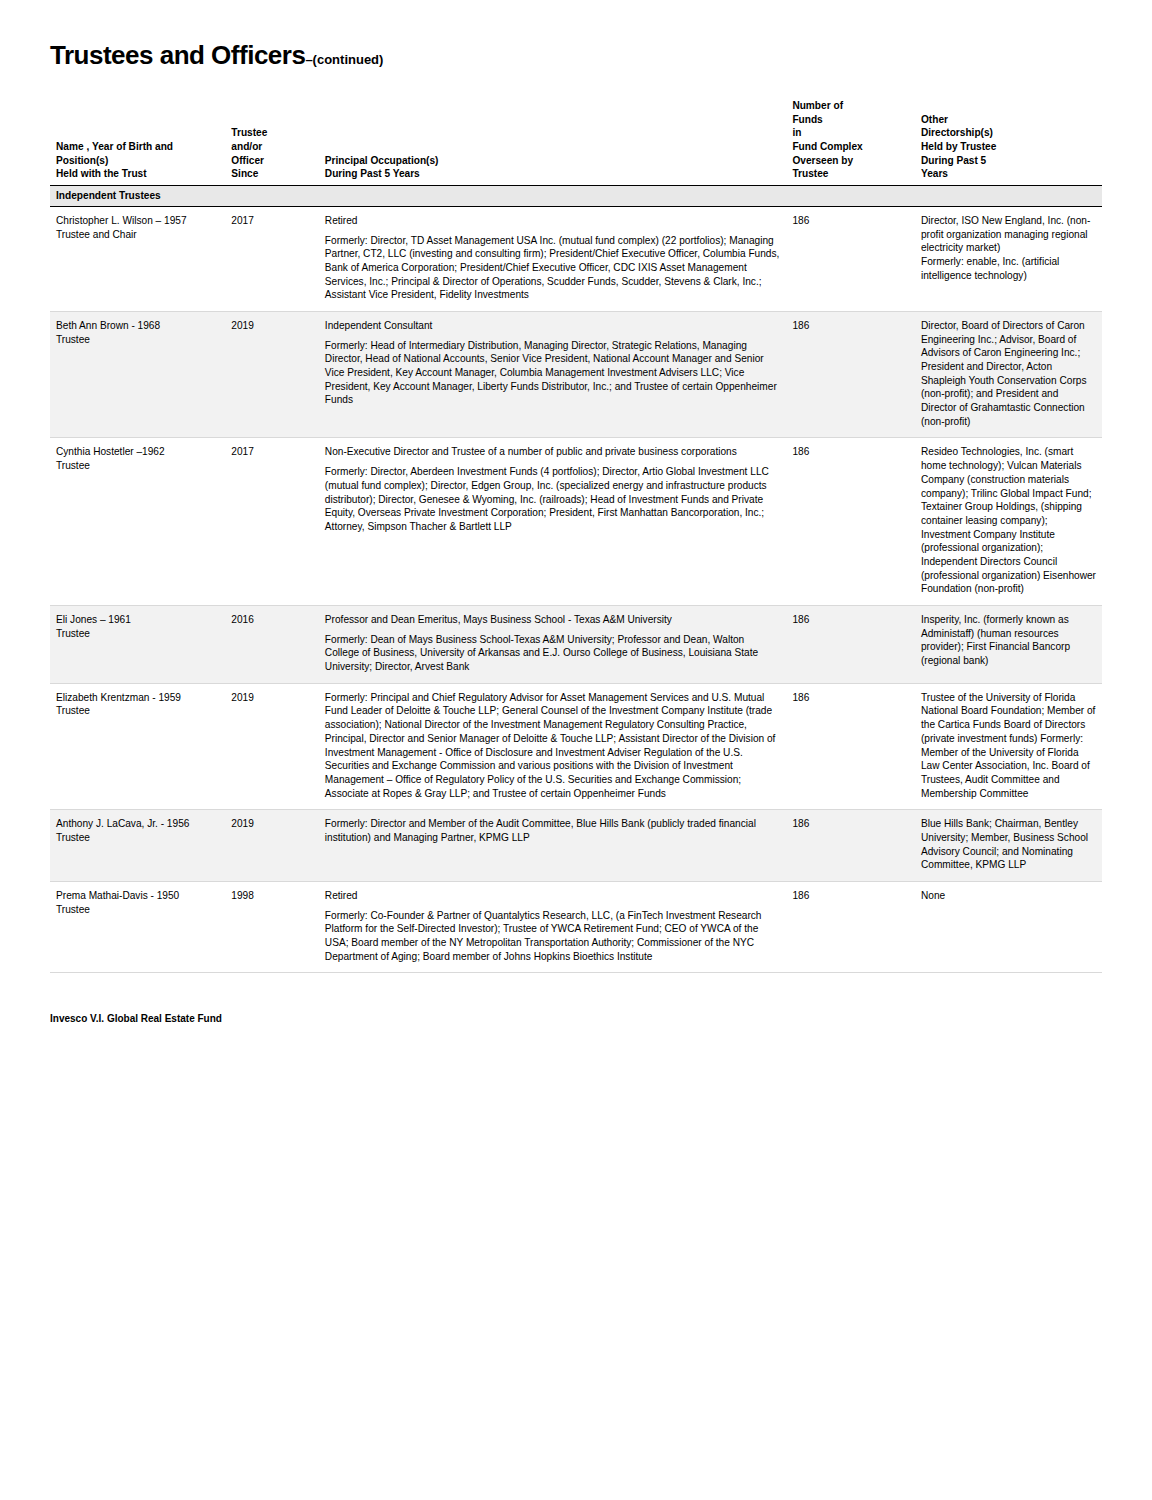Trustees and Officers–(continued)
| Name , Year of Birth and Position(s) Held with the Trust | Trustee and/or Officer Since | Principal Occupation(s) During Past 5 Years | Number of Funds in Fund Complex Overseen by Trustee | Other Directorship(s) Held by Trustee During Past 5 Years |
| --- | --- | --- | --- | --- |
| Independent Trustees |
| Christopher L. Wilson – 1957 Trustee and Chair | 2017 | Retired Formerly: Director, TD Asset Management USA Inc. (mutual fund complex) (22 portfolios); Managing Partner, CT2, LLC (investing and consulting firm); President/Chief Executive Officer, Columbia Funds, Bank of America Corporation; President/Chief Executive Officer, CDC IXIS Asset Management Services, Inc.; Principal & Director of Operations, Scudder Funds, Scudder, Stevens & Clark, Inc.; Assistant Vice President, Fidelity Investments | 186 | Director, ISO New England, Inc. (non-profit organization managing regional electricity market) Formerly: enable, Inc. (artificial intelligence technology) |
| Beth Ann Brown - 1968 Trustee | 2019 | Independent Consultant Formerly: Head of Intermediary Distribution, Managing Director, Strategic Relations, Managing Director, Head of National Accounts, Senior Vice President, National Account Manager and Senior Vice President, Key Account Manager, Columbia Management Investment Advisers LLC; Vice President, Key Account Manager, Liberty Funds Distributor, Inc.; and Trustee of certain Oppenheimer Funds | 186 | Director, Board of Directors of Caron Engineering Inc.; Advisor, Board of Advisors of Caron Engineering Inc.; President and Director, Acton Shapleigh Youth Conservation Corps (non-profit); and President and Director of Grahamtastic Connection (non-profit) |
| Cynthia Hostetler –1962 Trustee | 2017 | Non-Executive Director and Trustee of a number of public and private business corporations Formerly: Director, Aberdeen Investment Funds (4 portfolios); Director, Artio Global Investment LLC (mutual fund complex); Director, Edgen Group, Inc. (specialized energy and infrastructure products distributor); Director, Genesee & Wyoming, Inc. (railroads); Head of Investment Funds and Private Equity, Overseas Private Investment Corporation; President, First Manhattan Bancorporation, Inc.; Attorney, Simpson Thacher & Bartlett LLP | 186 | Resideo Technologies, Inc. (smart home technology); Vulcan Materials Company (construction materials company); Trilinc Global Impact Fund; Textainer Group Holdings, (shipping container leasing company); Investment Company Institute (professional organization); Independent Directors Council (professional organization) Eisenhower Foundation (non-profit) |
| Eli Jones – 1961 Trustee | 2016 | Professor and Dean Emeritus, Mays Business School - Texas A&M University Formerly: Dean of Mays Business School-Texas A&M University; Professor and Dean, Walton College of Business, University of Arkansas and E.J. Ourso College of Business, Louisiana State University; Director, Arvest Bank | 186 | Insperity, Inc. (formerly known as Administaff) (human resources provider); First Financial Bancorp (regional bank) |
| Elizabeth Krentzman - 1959 Trustee | 2019 | Formerly: Principal and Chief Regulatory Advisor for Asset Management Services and U.S. Mutual Fund Leader of Deloitte & Touche LLP; General Counsel of the Investment Company Institute (trade association); National Director of the Investment Management Regulatory Consulting Practice, Principal, Director and Senior Manager of Deloitte & Touche LLP; Assistant Director of the Division of Investment Management - Office of Disclosure and Investment Adviser Regulation of the U.S. Securities and Exchange Commission and various positions with the Division of Investment Management – Office of Regulatory Policy of the U.S. Securities and Exchange Commission; Associate at Ropes & Gray LLP; and Trustee of certain Oppenheimer Funds | 186 | Trustee of the University of Florida National Board Foundation; Member of the Cartica Funds Board of Directors (private investment funds) Formerly: Member of the University of Florida Law Center Association, Inc. Board of Trustees, Audit Committee and Membership Committee |
| Anthony J. LaCava, Jr. - 1956 Trustee | 2019 | Formerly: Director and Member of the Audit Committee, Blue Hills Bank (publicly traded financial institution) and Managing Partner, KPMG LLP | 186 | Blue Hills Bank; Chairman, Bentley University; Member, Business School Advisory Council; and Nominating Committee, KPMG LLP |
| Prema Mathai-Davis - 1950 Trustee | 1998 | Retired Formerly: Co-Founder & Partner of Quantalytics Research, LLC, (a FinTech Investment Research Platform for the Self-Directed Investor); Trustee of YWCA Retirement Fund; CEO of YWCA of the USA; Board member of the NY Metropolitan Transportation Authority; Commissioner of the NYC Department of Aging; Board member of Johns Hopkins Bioethics Institute | 186 | None |
Invesco V.I. Global Real Estate Fund